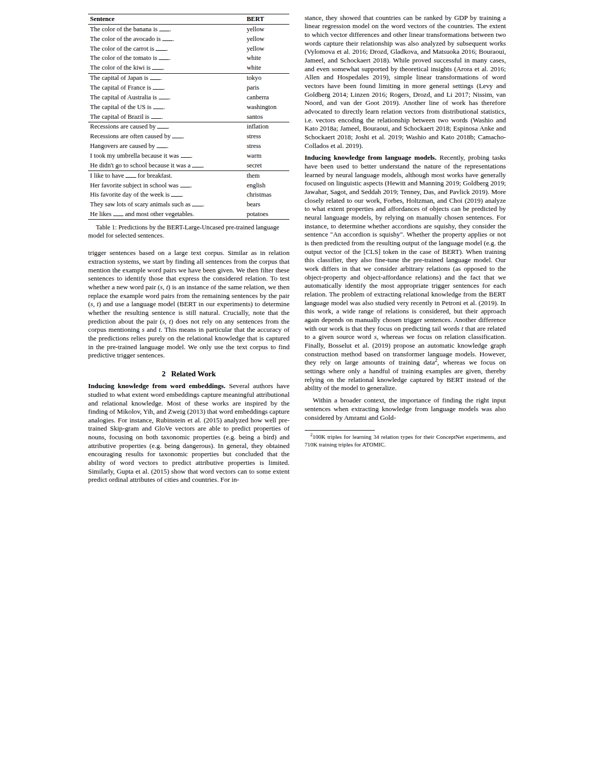| Sentence | BERT |
| --- | --- |
| The color of the banana is . | yellow |
| The color of the avocado is . | yellow |
| The color of the carrot is . | yellow |
| The color of the tomato is . | white |
| The color of the kiwi is . | white |
| The capital of Japan is . | tokyo |
| The capital of France is . | paris |
| The capital of Australia is . | canberra |
| The capital of the US is . | washington |
| The capital of Brazil is . | santos |
| Recessions are caused by . | inflation |
| Recessions are often caused by . | stress |
| Hangovers are caused by . | stress |
| I took my umbrella because it was . | warm |
| He didn't go to school because it was a . | secret |
| I like to have for breakfast. | them |
| Her favorite subject in school was . | english |
| His favorite day of the week is . | christmas |
| They saw lots of scary animals such as . | bears |
| He likes and most other vegetables. | potatoes |
Table 1: Predictions by the BERT-Large-Uncased pre-trained language model for selected sentences.
trigger sentences based on a large text corpus. Similar as in relation extraction systems, we start by finding all sentences from the corpus that mention the example word pairs we have been given. We then filter these sentences to identify those that express the considered relation. To test whether a new word pair (s, t) is an instance of the same relation, we then replace the example word pairs from the remaining sentences by the pair (s, t) and use a language model (BERT in our experiments) to determine whether the resulting sentence is still natural. Crucially, note that the prediction about the pair (s, t) does not rely on any sentences from the corpus mentioning s and t. This means in particular that the accuracy of the predictions relies purely on the relational knowledge that is captured in the pre-trained language model. We only use the text corpus to find predictive trigger sentences.
2 Related Work
Inducing knowledge from word embeddings. Several authors have studied to what extent word embeddings capture meaningful attributional and relational knowledge. Most of these works are inspired by the finding of Mikolov, Yih, and Zweig (2013) that word embeddings capture analogies. For instance, Rubinstein et al. (2015) analyzed how well pre-trained Skip-gram and GloVe vectors are able to predict properties of nouns, focusing on both taxonomic properties (e.g. being a bird) and attributive properties (e.g. being dangerous). In general, they obtained encouraging results for taxonomic properties but concluded that the ability of word vectors to predict attributive properties is limited. Similarly, Gupta et al. (2015) show that word vectors can to some extent predict ordinal attributes of cities and countries. For in-
stance, they showed that countries can be ranked by GDP by training a linear regression model on the word vectors of the countries. The extent to which vector differences and other linear transformations between two words capture their relationship was also analyzed by subsequent works (Vylomova et al. 2016; Drozd, Gladkova, and Matsuoka 2016; Bouraoui, Jameel, and Schockaert 2018). While proved successful in many cases, and even somewhat supported by theoretical insights (Arora et al. 2016; Allen and Hospedales 2019), simple linear transformations of word vectors have been found limiting in more general settings (Levy and Goldberg 2014; Linzen 2016; Rogers, Drozd, and Li 2017; Nissim, van Noord, and van der Goot 2019). Another line of work has therefore advocated to directly learn relation vectors from distributional statistics, i.e. vectors encoding the relationship between two words (Washio and Kato 2018a; Jameel, Bouraoui, and Schockaert 2018; Espinosa Anke and Schockaert 2018; Joshi et al. 2019; Washio and Kato 2018b; Camacho-Collados et al. 2019).
Inducing knowledge from language models. Recently, probing tasks have been used to better understand the nature of the representations learned by neural language models, although most works have generally focused on linguistic aspects (Hewitt and Manning 2019; Goldberg 2019; Jawahar, Sagot, and Seddah 2019; Tenney, Das, and Pavlick 2019). More closely related to our work, Forbes, Holtzman, and Choi (2019) analyze to what extent properties and affordances of objects can be predicted by neural language models, by relying on manually chosen sentences. For instance, to determine whether accordions are squishy, they consider the sentence "An accordion is squishy". Whether the property applies or not is then predicted from the resulting output of the language model (e.g. the output vector of the [CLS] token in the case of BERT). When training this classifier, they also fine-tune the pre-trained language model. Our work differs in that we consider arbitrary relations (as opposed to the object-property and object-affordance relations) and the fact that we automatically identify the most appropriate trigger sentences for each relation. The problem of extracting relational knowledge from the BERT language model was also studied very recently in Petroni et al. (2019). In this work, a wide range of relations is considered, but their approach again depends on manually chosen trigger sentences. Another difference with our work is that they focus on predicting tail words t that are related to a given source word s, whereas we focus on relation classification. Finally, Bosselut et al. (2019) propose an automatic knowledge graph construction method based on transformer language models. However, they rely on large amounts of training data2, whereas we focus on settings where only a handful of training examples are given, thereby relying on the relational knowledge captured by BERT instead of the ability of the model to generalize.
Within a broader context, the importance of finding the right input sentences when extracting knowledge from language models was also considered by Amrami and Gold-
2100K triples for learning 34 relation types for their ConceptNet experiments, and 710K training triples for ATOMIC.